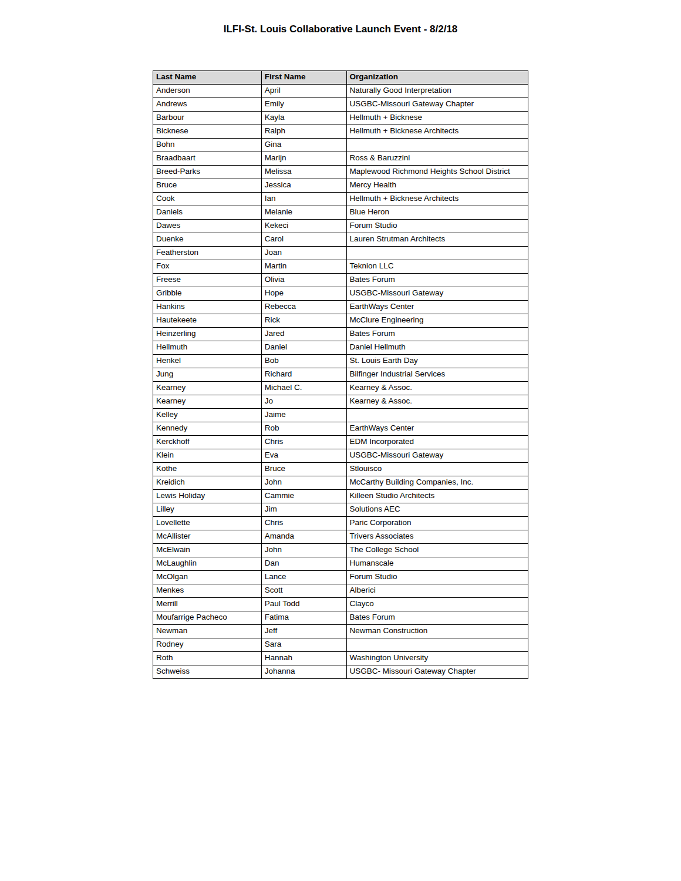ILFI-St. Louis Collaborative Launch Event - 8/2/18
| Last Name | First Name | Organization |
| --- | --- | --- |
| Anderson | April | Naturally Good Interpretation |
| Andrews | Emily | USGBC-Missouri Gateway Chapter |
| Barbour | Kayla | Hellmuth + Bicknese |
| Bicknese | Ralph | Hellmuth + Bicknese Architects |
| Bohn | Gina | |
| Braadbaart | Marijn | Ross & Baruzzini |
| Breed-Parks | Melissa | Maplewood Richmond Heights School District |
| Bruce | Jessica | Mercy Health |
| Cook | Ian | Hellmuth + Bicknese Architects |
| Daniels | Melanie | Blue Heron |
| Dawes | Kekeci | Forum Studio |
| Duenke | Carol | Lauren Strutman Architects |
| Featherston | Joan | |
| Fox | Martin | Teknion LLC |
| Freese | Olivia | Bates Forum |
| Gribble | Hope | USGBC-Missouri Gateway |
| Hankins | Rebecca | EarthWays Center |
| Hautekeete | Rick | McClure Engineering |
| Heinzerling | Jared | Bates Forum |
| Hellmuth | Daniel | Daniel Hellmuth |
| Henkel | Bob | St. Louis Earth Day |
| Jung | Richard | Bilfinger Industrial Services |
| Kearney | Michael C. | Kearney & Assoc. |
| Kearney | Jo | Kearney & Assoc. |
| Kelley | Jaime | |
| Kennedy | Rob | EarthWays Center |
| Kerckhoff | Chris | EDM Incorporated |
| Klein | Eva | USGBC-Missouri Gateway |
| Kothe | Bruce | Stlouisco |
| Kreidich | John | McCarthy Building Companies, Inc. |
| Lewis Holiday | Cammie | Killeen Studio Architects |
| Lilley | Jim | Solutions AEC |
| Lovellette | Chris | Paric Corporation |
| McAllister | Amanda | Trivers Associates |
| McElwain | John | The College School |
| McLaughlin | Dan | Humanscale |
| McOlgan | Lance | Forum Studio |
| Menkes | Scott | Alberici |
| Merrill | Paul Todd | Clayco |
| Moufarrige Pacheco | Fatima | Bates Forum |
| Newman | Jeff | Newman Construction |
| Rodney | Sara | |
| Roth | Hannah | Washington University |
| Schweiss | Johanna | USGBC- Missouri Gateway Chapter |